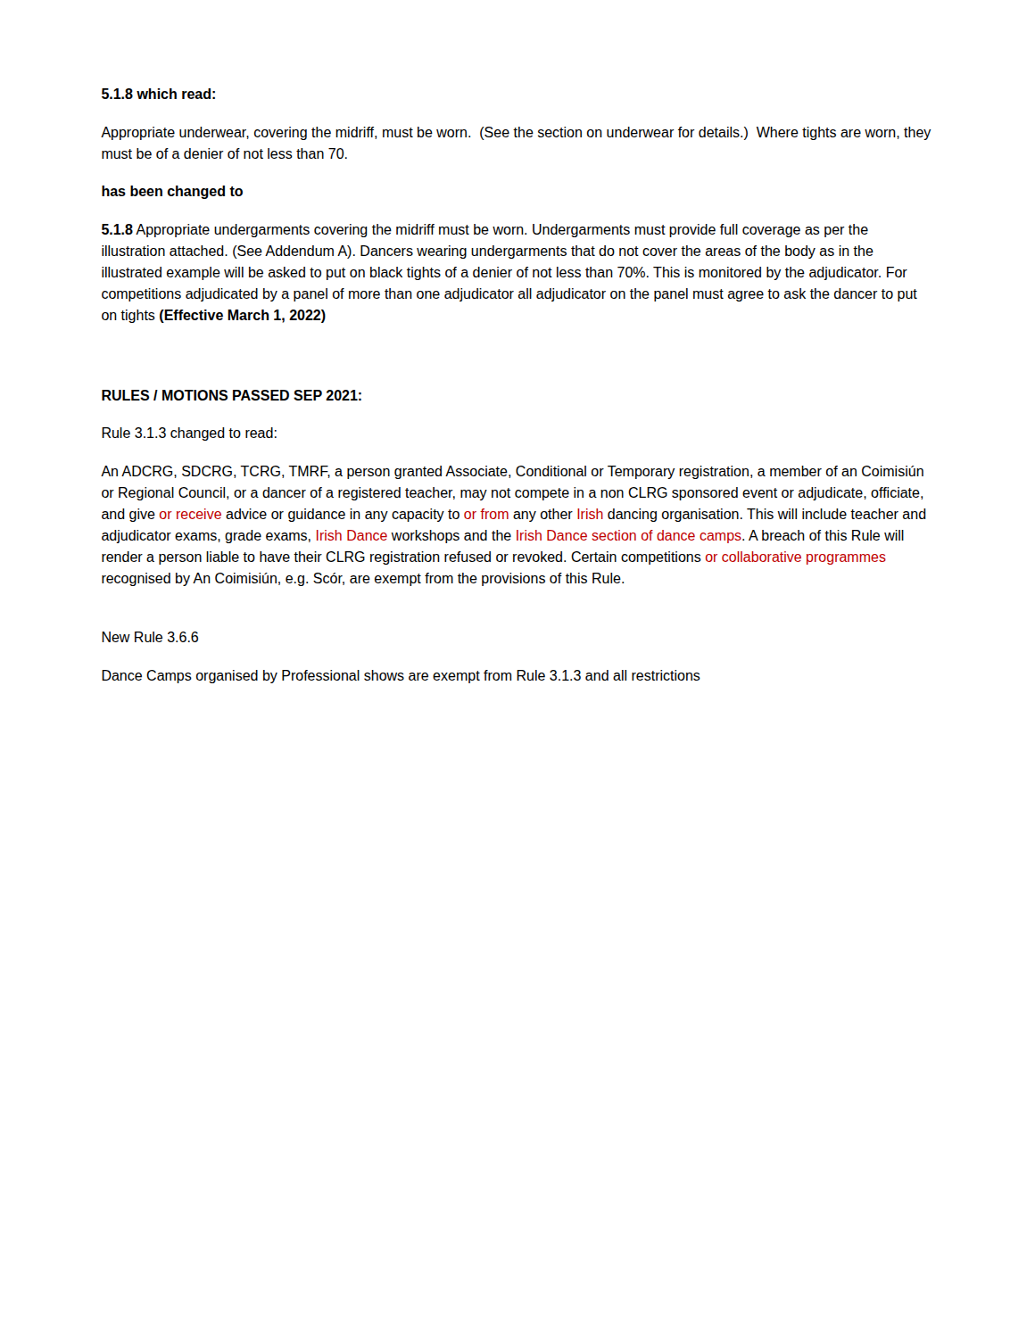5.1.8 which read:
Appropriate underwear, covering the midriff, must be worn. (See the section on underwear for details.) Where tights are worn, they must be of a denier of not less than 70.
has been changed to
5.1.8 Appropriate undergarments covering the midriff must be worn. Undergarments must provide full coverage as per the illustration attached. (See Addendum A). Dancers wearing undergarments that do not cover the areas of the body as in the illustrated example will be asked to put on black tights of a denier of not less than 70%. This is monitored by the adjudicator. For competitions adjudicated by a panel of more than one adjudicator all adjudicator on the panel must agree to ask the dancer to put on tights (Effective March 1, 2022)
RULES / MOTIONS PASSED SEP 2021:
Rule 3.1.3 changed to read:
An ADCRG, SDCRG, TCRG, TMRF, a person granted Associate, Conditional or Temporary registration, a member of an Coimisiún or Regional Council, or a dancer of a registered teacher, may not compete in a non CLRG sponsored event or adjudicate, officiate, and give or receive advice or guidance in any capacity to or from any other Irish dancing organisation. This will include teacher and adjudicator exams, grade exams, Irish Dance workshops and the Irish Dance section of dance camps. A breach of this Rule will render a person liable to have their CLRG registration refused or revoked. Certain competitions or collaborative programmes recognised by An Coimisiún, e.g. Scór, are exempt from the provisions of this Rule.
New Rule 3.6.6
Dance Camps organised by Professional shows are exempt from Rule 3.1.3 and all restrictions